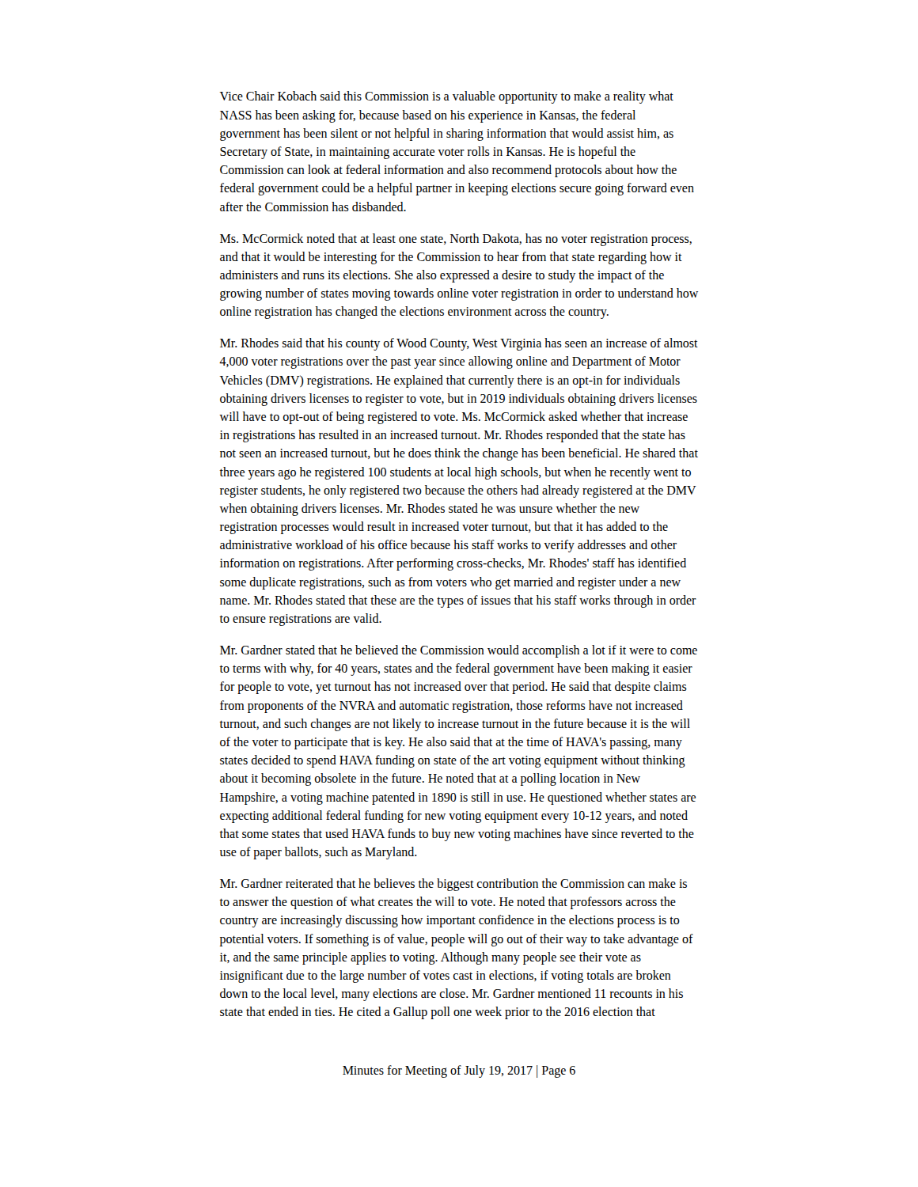Vice Chair Kobach said this Commission is a valuable opportunity to make a reality what NASS has been asking for, because based on his experience in Kansas, the federal government has been silent or not helpful in sharing information that would assist him, as Secretary of State, in maintaining accurate voter rolls in Kansas. He is hopeful the Commission can look at federal information and also recommend protocols about how the federal government could be a helpful partner in keeping elections secure going forward even after the Commission has disbanded.
Ms. McCormick noted that at least one state, North Dakota, has no voter registration process, and that it would be interesting for the Commission to hear from that state regarding how it administers and runs its elections. She also expressed a desire to study the impact of the growing number of states moving towards online voter registration in order to understand how online registration has changed the elections environment across the country.
Mr. Rhodes said that his county of Wood County, West Virginia has seen an increase of almost 4,000 voter registrations over the past year since allowing online and Department of Motor Vehicles (DMV) registrations. He explained that currently there is an opt-in for individuals obtaining drivers licenses to register to vote, but in 2019 individuals obtaining drivers licenses will have to opt-out of being registered to vote. Ms. McCormick asked whether that increase in registrations has resulted in an increased turnout. Mr. Rhodes responded that the state has not seen an increased turnout, but he does think the change has been beneficial. He shared that three years ago he registered 100 students at local high schools, but when he recently went to register students, he only registered two because the others had already registered at the DMV when obtaining drivers licenses. Mr. Rhodes stated he was unsure whether the new registration processes would result in increased voter turnout, but that it has added to the administrative workload of his office because his staff works to verify addresses and other information on registrations. After performing cross-checks, Mr. Rhodes' staff has identified some duplicate registrations, such as from voters who get married and register under a new name. Mr. Rhodes stated that these are the types of issues that his staff works through in order to ensure registrations are valid.
Mr. Gardner stated that he believed the Commission would accomplish a lot if it were to come to terms with why, for 40 years, states and the federal government have been making it easier for people to vote, yet turnout has not increased over that period. He said that despite claims from proponents of the NVRA and automatic registration, those reforms have not increased turnout, and such changes are not likely to increase turnout in the future because it is the will of the voter to participate that is key. He also said that at the time of HAVA's passing, many states decided to spend HAVA funding on state of the art voting equipment without thinking about it becoming obsolete in the future. He noted that at a polling location in New Hampshire, a voting machine patented in 1890 is still in use. He questioned whether states are expecting additional federal funding for new voting equipment every 10-12 years, and noted that some states that used HAVA funds to buy new voting machines have since reverted to the use of paper ballots, such as Maryland.
Mr. Gardner reiterated that he believes the biggest contribution the Commission can make is to answer the question of what creates the will to vote. He noted that professors across the country are increasingly discussing how important confidence in the elections process is to potential voters. If something is of value, people will go out of their way to take advantage of it, and the same principle applies to voting. Although many people see their vote as insignificant due to the large number of votes cast in elections, if voting totals are broken down to the local level, many elections are close. Mr. Gardner mentioned 11 recounts in his state that ended in ties. He cited a Gallup poll one week prior to the 2016 election that
Minutes for Meeting of July 19, 2017 | Page 6